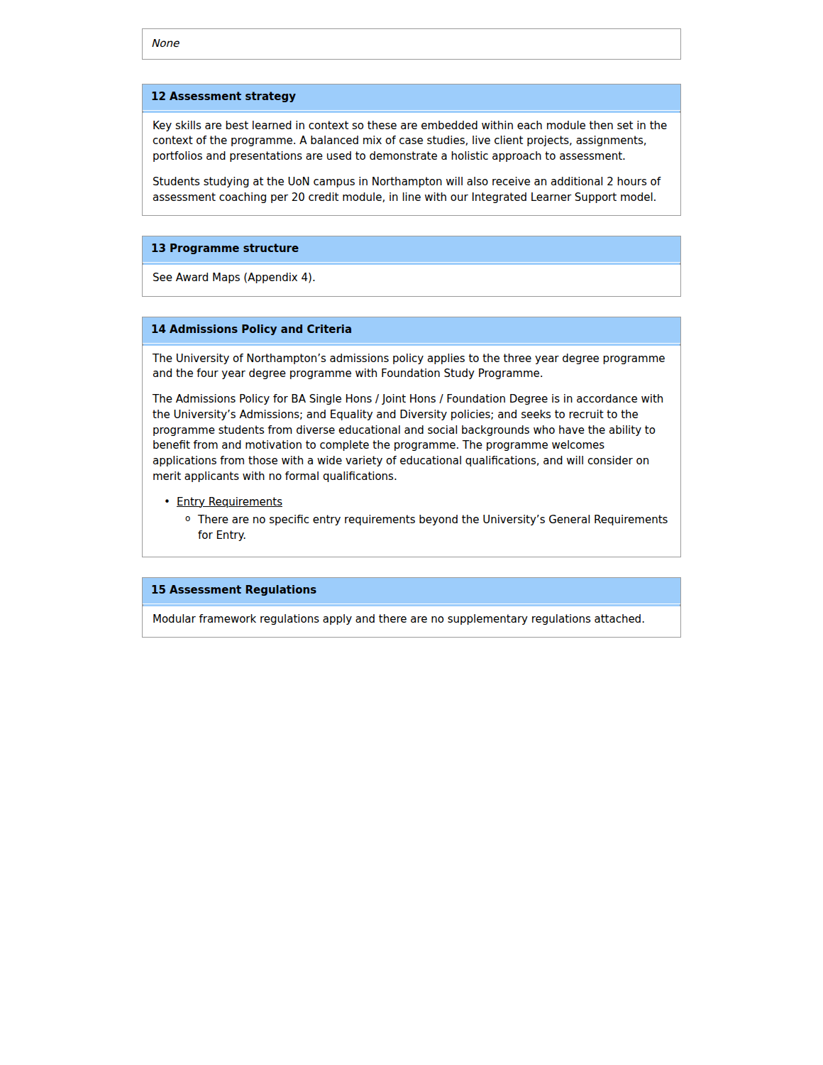None
12 Assessment strategy
Key skills are best learned in context so these are embedded within each module then set in the context of the programme. A balanced mix of case studies, live client projects, assignments, portfolios and presentations are used to demonstrate a holistic approach to assessment.
Students studying at the UoN campus in Northampton will also receive an additional 2 hours of assessment coaching per 20 credit module, in line with our Integrated Learner Support model.
13 Programme structure
See Award Maps (Appendix 4).
14 Admissions Policy and Criteria
The University of Northampton’s admissions policy applies to the three year degree programme and the four year degree programme with Foundation Study Programme.
The Admissions Policy for BA Single Hons / Joint Hons / Foundation Degree is in accordance with the University’s Admissions; and Equality and Diversity policies; and seeks to recruit to the programme students from diverse educational and social backgrounds who have the ability to benefit from and motivation to complete the programme. The programme welcomes applications from those with a wide variety of educational qualifications, and will consider on merit applicants with no formal qualifications.
Entry Requirements
There are no specific entry requirements beyond the University’s General Requirements for Entry.
15 Assessment Regulations
Modular framework regulations apply and there are no supplementary regulations attached.